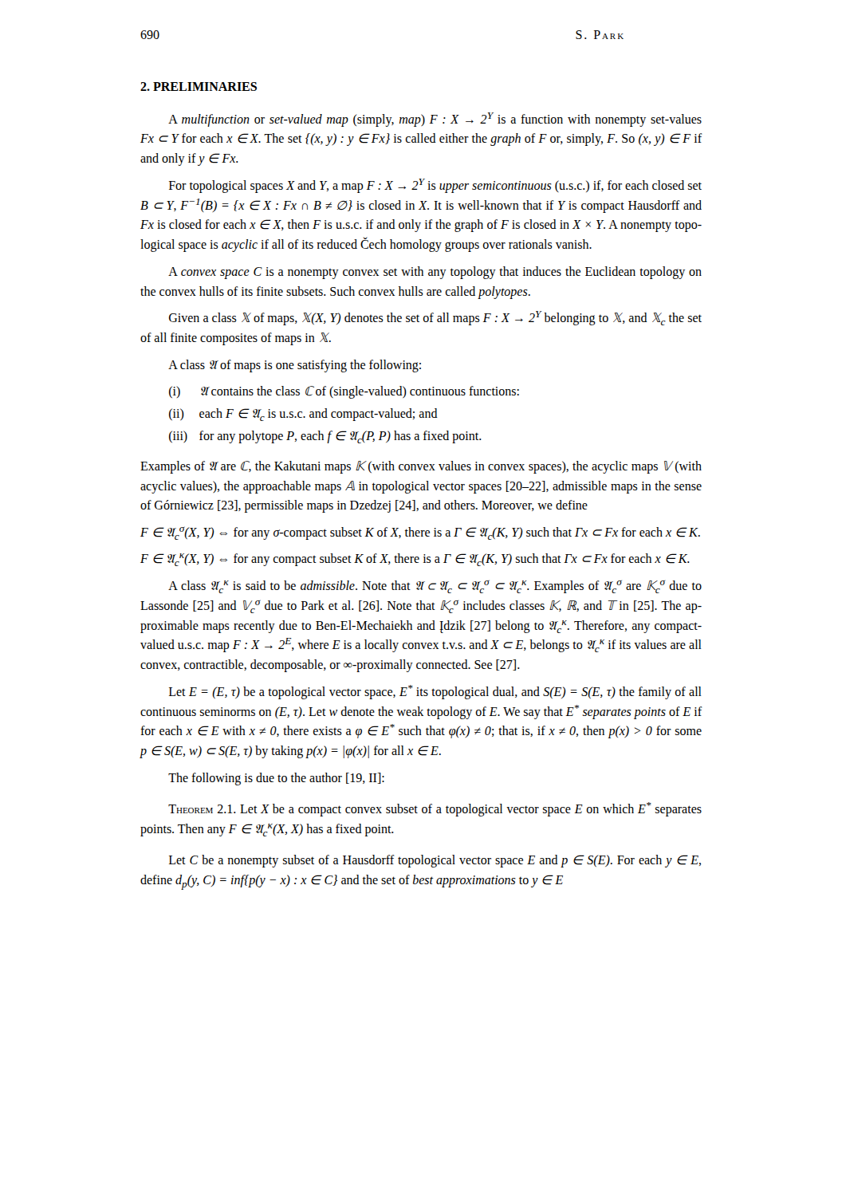690 S. Park
2. PRELIMINARIES
A multifunction or set-valued map (simply, map) F : X → 2Y is a function with nonempty set-values Fx ⊂ Y for each x ∈ X. The set {(x, y) : y ∈ Fx} is called either the graph of F or, simply, F. So (x, y) ∈ F if and only if y ∈ Fx.
For topological spaces X and Y, a map F : X → 2Y is upper semicontinuous (u.s.c.) if, for each closed set B ⊂ Y, F−1(B) = {x ∈ X : Fx ∩ B ≠ ∅} is closed in X. It is well-known that if Y is compact Hausdorff and Fx is closed for each x ∈ X, then F is u.s.c. if and only if the graph of F is closed in X × Y. A nonempty topological space is acyclic if all of its reduced Čech homology groups over rationals vanish.
A convex space C is a nonempty convex set with any topology that induces the Euclidean topology on the convex hulls of its finite subsets. Such convex hulls are called polytopes.
Given a class 𝕏 of maps, 𝕏(X, Y) denotes the set of all maps F : X → 2Y belonging to 𝕏, and 𝕏c the set of all finite composites of maps in 𝕏.
A class 𝔄 of maps is one satisfying the following:
𝔄 contains the class ℂ of (single-valued) continuous functions:
each F ∈ 𝔄c is u.s.c. and compact-valued; and
for any polytope P, each f ∈ 𝔄c(P, P) has a fixed point.
Examples of 𝔄 are ℂ, the Kakutani maps 𝕂 (with convex values in convex spaces), the acyclic maps 𝕍 (with acyclic values), the approachable maps 𝔸 in topological vector spaces [20–22], admissible maps in the sense of Górniewicz [23], permissible maps in Dzedzej [24], and others. Moreover, we define
F ∈ 𝔄cσ(X, Y) ⇔ for any σ-compact subset K of X, there is a Γ ∈ 𝔄c(K, Y) such that Γx ⊂ Fx for each x ∈ K.
F ∈ 𝔄cκ(X, Y) ⇔ for any compact subset K of X, there is a Γ ∈ 𝔄c(K, Y) such that Γx ⊂ Fx for each x ∈ K.
A class 𝔄cκ is said to be admissible. Note that 𝔄 ⊂ 𝔄c ⊂ 𝔄cσ ⊂ 𝔄cκ. Examples of 𝔄cσ are 𝕂cσ due to Lassonde [25] and 𝕍cσ due to Park et al. [26]. Note that 𝕂cσ includes classes 𝕂, ℝ, and 𝕋 in [25]. The approximable maps recently due to Ben-El-Mechaiekh and Įdzik [27] belong to 𝔄cκ. Therefore, any compact-valued u.s.c. map F : X → 2E, where E is a locally convex t.v.s. and X ⊂ E, belongs to 𝔄cκ if its values are all convex, contractible, decomposable, or ∞-proximally connected. See [27].
Let E = (E, τ) be a topological vector space, E* its topological dual, and S(E) = S(E, τ) the family of all continuous seminorms on (E, τ). Let w denote the weak topology of E. We say that E* separates points of E if for each x ∈ E with x ≠ 0, there exists a φ ∈ E* such that φ(x) ≠ 0; that is, if x ≠ 0, then p(x) > 0 for some p ∈ S(E, w) ⊂ S(E, τ) by taking p(x) = |φ(x)| for all x ∈ E.
The following is due to the author [19, II]:
Theorem 2.1. Let X be a compact convex subset of a topological vector space E on which E* separates points. Then any F ∈ 𝔄cκ(X, X) has a fixed point.
Let C be a nonempty subset of a Hausdorff topological vector space E and p ∈ S(E). For each y ∈ E, define dp(y, C) = inf{p(y − x) : x ∈ C} and the set of best approximations to y ∈ E